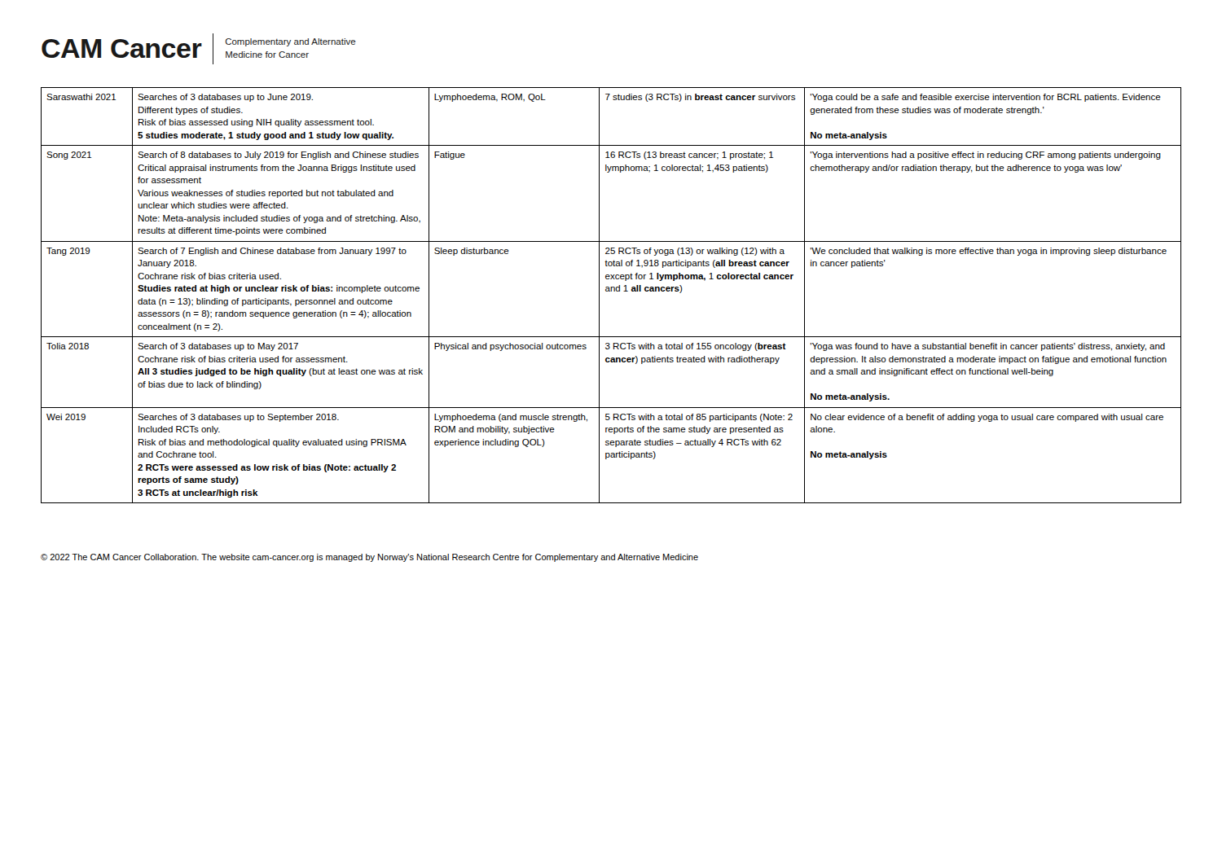CAM Cancer
Complementary and Alternative
Medicine for Cancer
| Saraswathi 2021 | Searches of 3 databases up to June 2019. Different types of studies. Risk of bias assessed using NIH quality assessment tool. 5 studies moderate, 1 study good and 1 study low quality. | Lymphoedema, ROM, QoL | 7 studies (3 RCTs) in breast cancer survivors | 'Yoga could be a safe and feasible exercise intervention for BCRL patients. Evidence generated from these studies was of moderate strength.' No meta-analysis |
| Song 2021 | Search of 8 databases to July 2019 for English and Chinese studies Critical appraisal instruments from the Joanna Briggs Institute used for assessment Various weaknesses of studies reported but not tabulated and unclear which studies were affected. Note: Meta-analysis included studies of yoga and of stretching. Also, results at different time-points were combined | Fatigue | 16 RCTs (13 breast cancer; 1 prostate; 1 lymphoma; 1 colorectal; 1,453 patients) | 'Yoga interventions had a positive effect in reducing CRF among patients undergoing chemotherapy and/or radiation therapy, but the adherence to yoga was low' |
| Tang 2019 | Search of 7 English and Chinese database from January 1997 to January 2018. Cochrane risk of bias criteria used. Studies rated at high or unclear risk of bias: incomplete outcome data (n = 13); blinding of participants, personnel and outcome assessors (n = 8); random sequence generation (n = 4); allocation concealment (n = 2). | Sleep disturbance | 25 RCTs of yoga (13) or walking (12) with a total of 1,918 participants ( all breast cancer except for 1 lymphoma, 1 colorectal cancer and 1 all cancers ) | 'We concluded that walking is more effective than yoga in improving sleep disturbance in cancer patients' |
| Tolia 2018 | Search of 3 databases up to May 2017 Cochrane risk of bias criteria used for assessment. All 3 studies judged to be high quality (but at least one was at risk of bias due to lack of blinding) | Physical and psychosocial outcomes | 3 RCTs with a total of 155 oncology ( breast cancer ) patients treated with radiotherapy | 'Yoga was found to have a substantial benefit in cancer patients' distress, anxiety, and depression. It also demonstrated a moderate impact on fatigue and emotional function and a small and insignificant effect on functional well-being No meta-analysis. |
| Wei 2019 | Searches of 3 databases up to September 2018. Included RCTs only. Risk of bias and methodological quality evaluated using PRISMA and Cochrane tool. 2 RCTs were assessed as low risk of bias (Note: actually 2 reports of same study) 3 RCTs at unclear/high risk | Lymphoedema (and muscle strength, ROM and mobility, subjective experience including QOL) | 5 RCTs with a total of 85 participants (Note: 2 reports of the same study are presented as separate studies – actually 4 RCTs with 62 participants) | No clear evidence of a benefit of adding yoga to usual care compared with usual care alone. No meta-analysis |
© 2022 The CAM Cancer Collaboration. The website cam-cancer.org is managed by Norway's National Research Centre for Complementary and Alternative Medicine